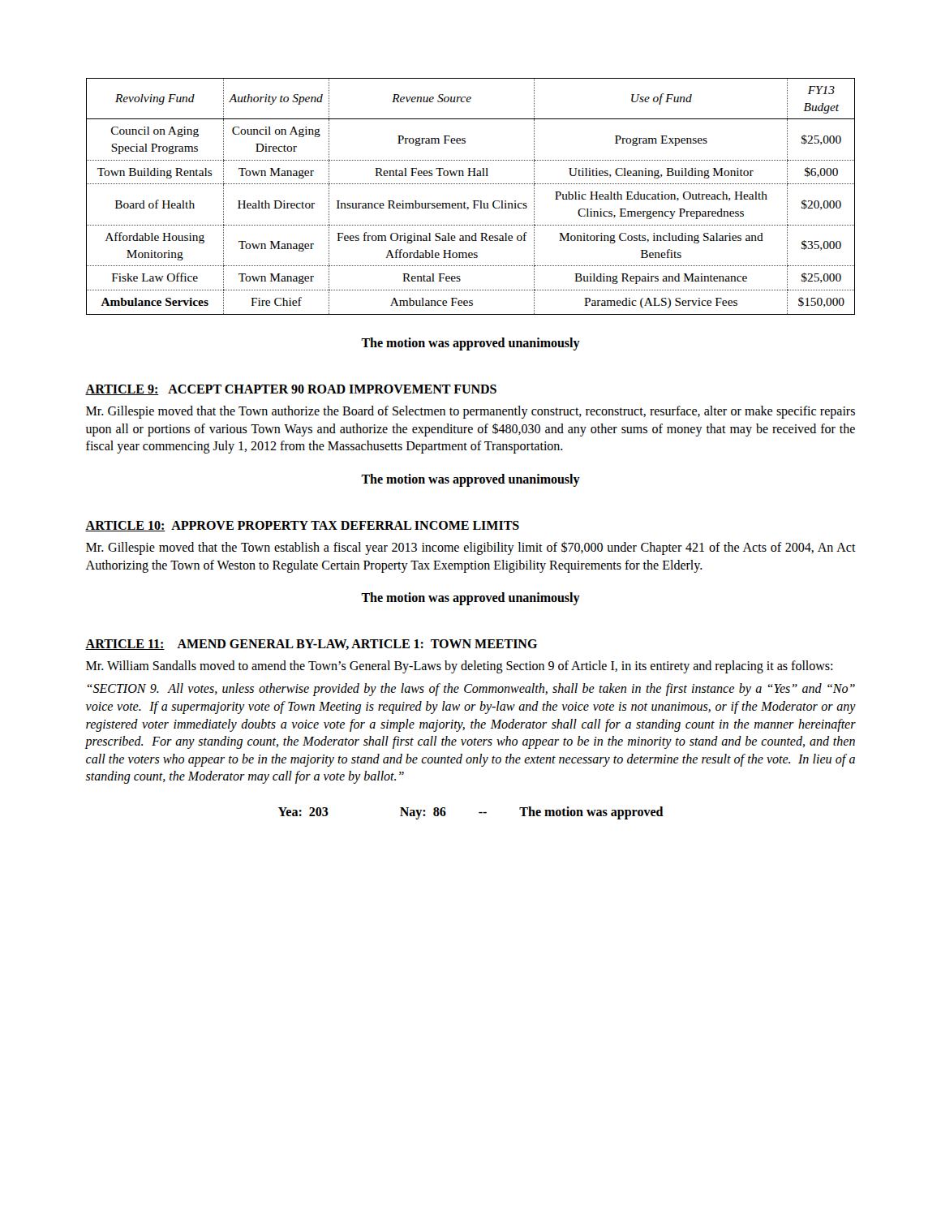| Revolving Fund | Authority to Spend | Revenue Source | Use of Fund | FY13 Budget |
| --- | --- | --- | --- | --- |
| Council on Aging Special Programs | Council on Aging Director | Program Fees | Program Expenses | $25,000 |
| Town Building Rentals | Town Manager | Rental Fees Town Hall | Utilities, Cleaning, Building Monitor | $6,000 |
| Board of Health | Health Director | Insurance Reimbursement, Flu Clinics | Public Health Education, Outreach, Health Clinics, Emergency Preparedness | $20,000 |
| Affordable Housing Monitoring | Town Manager | Fees from Original Sale and Resale of Affordable Homes | Monitoring Costs, including Salaries and Benefits | $35,000 |
| Fiske Law Office | Town Manager | Rental Fees | Building Repairs and Maintenance | $25,000 |
| Ambulance Services | Fire Chief | Ambulance Fees | Paramedic (ALS) Service Fees | $150,000 |
The motion was approved unanimously
ARTICLE 9: ACCEPT CHAPTER 90 ROAD IMPROVEMENT FUNDS
Mr. Gillespie moved that the Town authorize the Board of Selectmen to permanently construct, reconstruct, resurface, alter or make specific repairs upon all or portions of various Town Ways and authorize the expenditure of $480,030 and any other sums of money that may be received for the fiscal year commencing July 1, 2012 from the Massachusetts Department of Transportation.
The motion was approved unanimously
ARTICLE 10: APPROVE PROPERTY TAX DEFERRAL INCOME LIMITS
Mr. Gillespie moved that the Town establish a fiscal year 2013 income eligibility limit of $70,000 under Chapter 421 of the Acts of 2004, An Act Authorizing the Town of Weston to Regulate Certain Property Tax Exemption Eligibility Requirements for the Elderly.
The motion was approved unanimously
ARTICLE 11: AMEND GENERAL BY-LAW, ARTICLE 1: TOWN MEETING
Mr. William Sandalls moved to amend the Town’s General By-Laws by deleting Section 9 of Article I, in its entirety and replacing it as follows:
“SECTION 9. All votes, unless otherwise provided by the laws of the Commonwealth, shall be taken in the first instance by a “Yes” and “No” voice vote. If a supermajority vote of Town Meeting is required by law or by-law and the voice vote is not unanimous, or if the Moderator or any registered voter immediately doubts a voice vote for a simple majority, the Moderator shall call for a standing count in the manner hereinafter prescribed. For any standing count, the Moderator shall first call the voters who appear to be in the minority to stand and be counted, and then call the voters who appear to be in the majority to stand and be counted only to the extent necessary to determine the result of the vote. In lieu of a standing count, the Moderator may call for a vote by ballot.”
Yea: 203 Nay: 86 -- The motion was approved